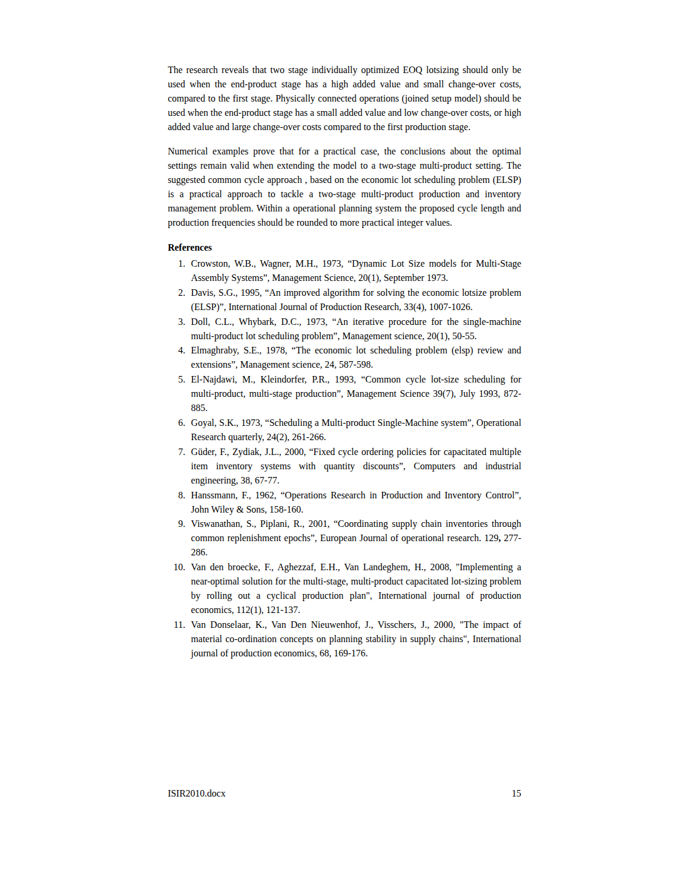The research reveals that two stage individually optimized EOQ lotsizing should only be used when the end-product stage has a high added value and small change-over costs, compared to the first stage. Physically connected operations (joined setup model) should be used when the end-product stage has a small added value and low change-over costs, or high added value and large change-over costs compared to the first production stage.
Numerical examples prove that for a practical case, the conclusions about the optimal settings remain valid when extending the model to a two-stage multi-product setting. The suggested common cycle approach , based on the economic lot scheduling problem (ELSP) is a practical approach to tackle a two-stage multi-product production and inventory management problem. Within a operational planning system the proposed cycle length and production frequencies should be rounded to more practical integer values.
References
Crowston, W.B., Wagner, M.H., 1973, “Dynamic Lot Size models for Multi-Stage Assembly Systems”, Management Science, 20(1), September 1973.
Davis, S.G., 1995, “An improved algorithm for solving the economic lotsize problem (ELSP)”, International Journal of Production Research, 33(4), 1007-1026.
Doll, C.L., Whybark, D.C., 1973, “An iterative procedure for the single-machine multi-product lot scheduling problem”, Management science, 20(1), 50-55.
Elmaghraby, S.E., 1978, “The economic lot scheduling problem (elsp) review and extensions”, Management science, 24, 587-598.
El-Najdawi, M., Kleindorfer, P.R., 1993, “Common cycle lot-size scheduling for multi-product, multi-stage production”, Management Science 39(7), July 1993, 872-885.
Goyal, S.K., 1973, “Scheduling a Multi-product Single-Machine system”, Operational Research quarterly, 24(2), 261-266.
Güder, F., Zydiak, J.L., 2000, “Fixed cycle ordering policies for capacitated multiple item inventory systems with quantity discounts”, Computers and industrial engineering, 38, 67-77.
Hanssmann, F., 1962, “Operations Research in Production and Inventory Control”, John Wiley & Sons, 158-160.
Viswanathan, S., Piplani, R., 2001, “Coordinating supply chain inventories through common replenishment epochs”, European Journal of operational research. 129, 277-286.
Van den broecke, F., Aghezzaf, E.H., Van Landeghem, H., 2008, "Implementing a near-optimal solution for the multi-stage, multi-product capacitated lot-sizing problem by rolling out a cyclical production plan", International journal of production economics, 112(1), 121-137.
Van Donselaar, K., Van Den Nieuwenhof, J., Visschers, J., 2000, "The impact of material co-ordination concepts on planning stability in supply chains", International journal of production economics, 68, 169-176.
ISIR2010.docx
15